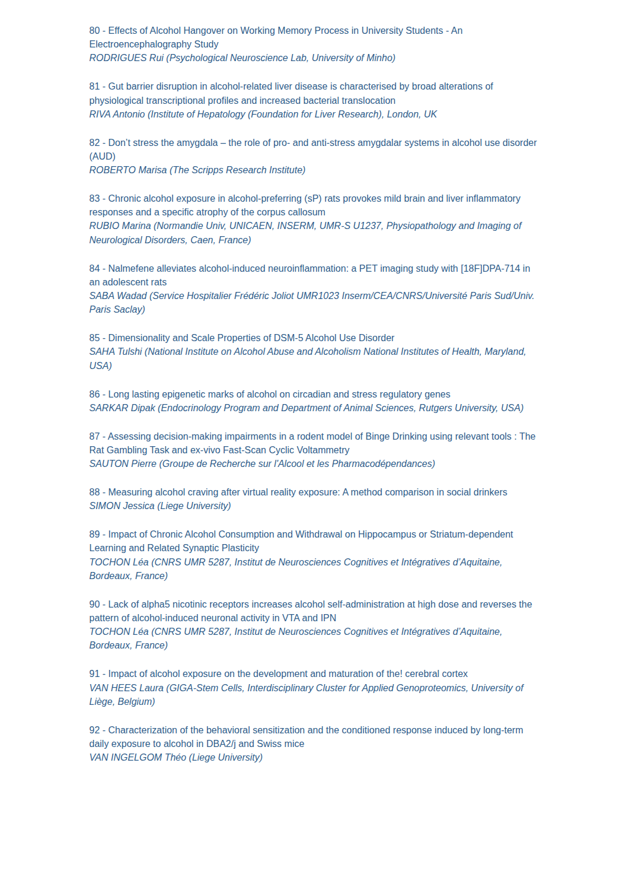80 - Effects of Alcohol Hangover on Working Memory Process in University Students - An Electroencephalography Study RODRIGUES Rui (Psychological Neuroscience Lab, University of Minho)
81 - Gut barrier disruption in alcohol-related liver disease is characterised by broad alterations of physiological transcriptional profiles and increased bacterial translocation RIVA Antonio (Institute of Hepatology (Foundation for Liver Research), London, UK
82 - Don’t stress the amygdala – the role of pro- and anti-stress amygdalar systems in alcohol use disorder (AUD) ROBERTO Marisa (The Scripps Research Institute)
83 - Chronic alcohol exposure in alcohol-preferring (sP) rats provokes mild brain and liver inflammatory responses and a specific atrophy of the corpus callosum RUBIO Marina (Normandie Univ, UNICAEN, INSERM, UMR-S U1237, Physiopathology and Imaging of Neurological Disorders, Caen, France)
84 - Nalmefene alleviates alcohol-induced neuroinflammation: a PET imaging study with [18F]DPA-714 in an adolescent rats SABA Wadad (Service Hospitalier Frédéric Joliot UMR1023 Inserm/CEA/CNRS/Université Paris Sud/Univ. Paris Saclay)
85 - Dimensionality and Scale Properties of DSM-5 Alcohol Use Disorder SAHA Tulshi (National Institute on Alcohol Abuse and Alcoholism National Institutes of Health, Maryland, USA)
86 - Long lasting epigenetic marks of alcohol on circadian and stress regulatory genes SARKAR Dipak (Endocrinology Program and Department of Animal Sciences, Rutgers University, USA)
87 - Assessing decision-making impairments in a rodent model of Binge Drinking using relevant tools : The Rat Gambling Task and ex-vivo Fast-Scan Cyclic Voltammetry SAUTON Pierre (Groupe de Recherche sur l'Alcool et les Pharmacodépendances)
88 - Measuring alcohol craving after virtual reality exposure: A method comparison in social drinkers SIMON Jessica (Liege University)
89 - Impact of Chronic Alcohol Consumption and Withdrawal on Hippocampus or Striatum-dependent Learning and Related Synaptic Plasticity TOCHON Léa (CNRS UMR 5287, Institut de Neurosciences Cognitives et Intégratives d’Aquitaine, Bordeaux, France)
90 - Lack of alpha5 nicotinic receptors increases alcohol self-administration at high dose and reverses the pattern of alcohol-induced neuronal activity in VTA and IPN TOCHON Léa (CNRS UMR 5287, Institut de Neurosciences Cognitives et Intégratives d’Aquitaine, Bordeaux, France)
91 - Impact of alcohol exposure on the development and maturation of the! cerebral cortex VAN HEES Laura (GIGA-Stem Cells, Interdisciplinary Cluster for Applied Genoproteomics, University of Liège, Belgium)
92 - Characterization of the behavioral sensitization and the conditioned response induced by long-term daily exposure to alcohol in DBA2/j and Swiss mice VAN INGELGOM Théo (Liege University)